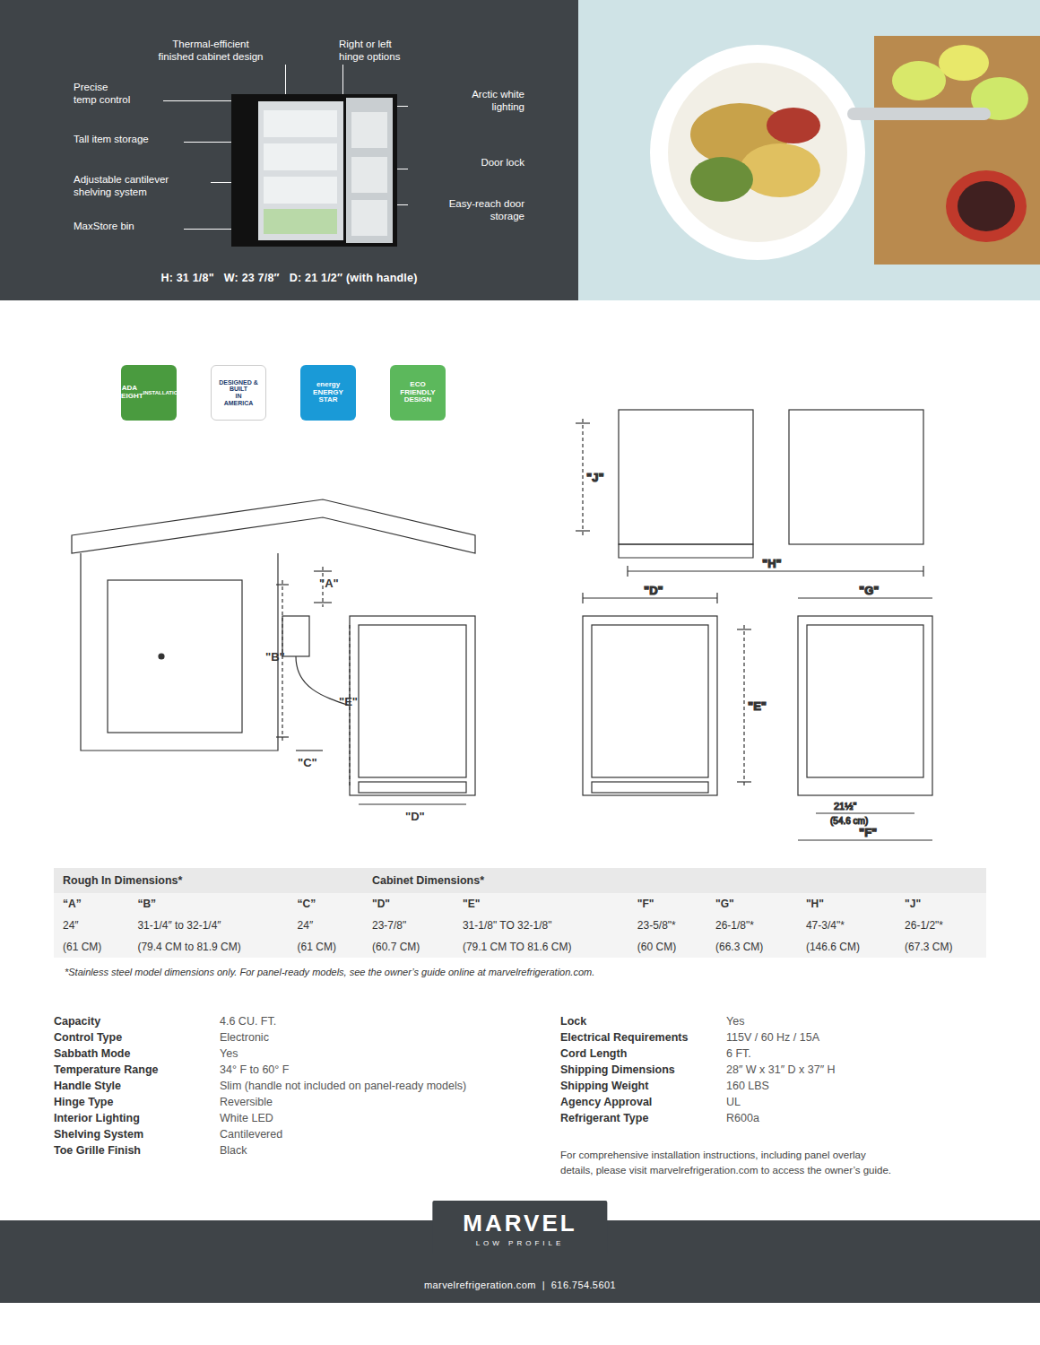Thermal-efficient
finished cabinet design
Right or left
hinge options
Precise
temp control
Arctic white
lighting
Tall item storage
Door lock
Adjustable cantilever
shelving system
Easy-reach door
storage
MaxStore bin
H: 31 1/8" W: 23 7/8″ D: 21 1/2″ (with handle)
ADA
HEIGHT
INSTALLATION
DESIGNED & BUILT
IN
AMERICA
energy
ENERGY STAR
ECO
FRIENDLY
DESIGN
| Rough In Dimensions* |
| --- |
| “A” | “B” | “C” |
| 24″ | 31-1/4″ to 32-1/4″ | 24″ |
| (61 CM) | (79.4 CM to 81.9 CM) | (61 CM) |
| Cabinet Dimensions* |
| --- |
| "D" | "E" | "F" | "G" | "H" | "J" |
| 23-7/8" | 31-1/8" TO 32-1/8" | 23-5/8"* | 26-1/8"* | 47-3/4"* | 26-1/2"* |
| (60.7 CM) | (79.1 CM TO 81.6 CM) | (60 CM) | (66.3 CM) | (146.6 CM) | (67.3 CM) |
*Stainless steel model dimensions only. For panel-ready models, see the owner’s guide online at marvelrefrigeration.com.
Capacity
4.6 CU. FT.
Control Type
Electronic
Sabbath Mode
Yes
Temperature Range
34° F to 60° F
Handle Style
Slim (handle not included on panel-ready models)
Hinge Type
Reversible
Interior Lighting
White LED
Shelving System
Cantilevered
Toe Grille Finish
Black
Lock
Yes
Electrical Requirements
115V / 60 Hz / 15A
Cord Length
6 FT.
Shipping Dimensions
28″ W x 31″ D x 37″ H
Shipping Weight
160 LBS
Agency Approval
UL
Refrigerant Type
R600a
For comprehensive installation instructions, including panel overlay
details, please visit marvelrefrigeration.com to access the owner’s guide.
MARVEL
LOW PROFILE
marvelrefrigeration.com | 616.754.5601